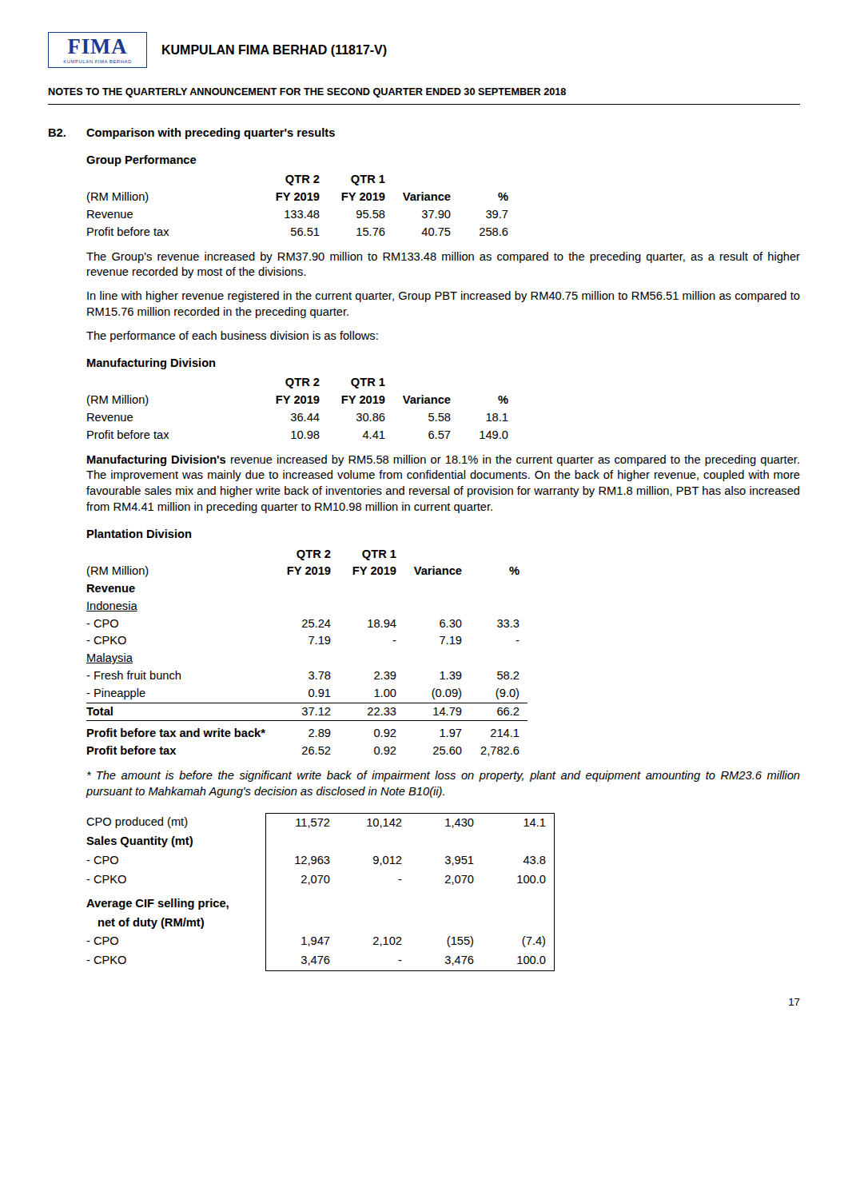FIMA
KUMPULAN FIMA BERHAD
KUMPULAN FIMA BERHAD (11817-V)
NOTES TO THE QUARTERLY ANNOUNCEMENT FOR THE SECOND QUARTER ENDED 30 SEPTEMBER 2018
B2.
Comparison with preceding quarter's results
Group Performance
| | QTR 2 | QTR 1 | | |
| (RM Million) | FY 2019 | FY 2019 | Variance | % |
| Revenue | 133.48 | 95.58 | 37.90 | 39.7 |
| Profit before tax | 56.51 | 15.76 | 40.75 | 258.6 |
The Group's revenue increased by RM37.90 million to RM133.48 million as compared to the preceding quarter, as a result of higher revenue recorded by most of the divisions.
In line with higher revenue registered in the current quarter, Group PBT increased by RM40.75 million to RM56.51 million as compared to RM15.76 million recorded in the preceding quarter.
The performance of each business division is as follows:
Manufacturing Division
| | QTR 2 | QTR 1 | | |
| (RM Million) | FY 2019 | FY 2019 | Variance | % |
| Revenue | 36.44 | 30.86 | 5.58 | 18.1 |
| Profit before tax | 10.98 | 4.41 | 6.57 | 149.0 |
Manufacturing Division's revenue increased by RM5.58 million or 18.1% in the current quarter as compared to the preceding quarter. The improvement was mainly due to increased volume from confidential documents. On the back of higher revenue, coupled with more favourable sales mix and higher write back of inventories and reversal of provision for warranty by RM1.8 million, PBT has also increased from RM4.41 million in preceding quarter to RM10.98 million in current quarter.
Plantation Division
| | QTR 2 | QTR 1 | | |
| (RM Million) | FY 2019 | FY 2019 | Variance | % |
| Revenue | | | | |
| Indonesia | | | | |
| - CPO | 25.24 | 18.94 | 6.30 | 33.3 |
| - CPKO | 7.19 | - | 7.19 | - |
| Malaysia | | | | |
| - Fresh fruit bunch | 3.78 | 2.39 | 1.39 | 58.2 |
| - Pineapple | 0.91 | 1.00 | (0.09) | (9.0) |
| Total | 37.12 | 22.33 | 14.79 | 66.2 |
| Profit before tax and write back* | 2.89 | 0.92 | 1.97 | 214.1 |
| Profit before tax | 26.52 | 0.92 | 25.60 | 2,782.6 |
*The amount is before the significant write back of impairment loss on property, plant and equipment amounting to RM23.6 million pursuant to Mahkamah Agung's decision as disclosed in Note B10(ii).
| CPO produced (mt) | 11,572 | 10,142 | 1,430 | 14.1 |
| Sales Quantity (mt) | | | | |
| - CPO | 12,963 | 9,012 | 3,951 | 43.8 |
| - CPKO | 2,070 | - | 2,070 | 100.0 |
| Average CIF selling price, | | | | |
| net of duty (RM/mt) | | | | |
| - CPO | 1,947 | 2,102 | (155) | (7.4) |
| - CPKO | 3,476 | - | 3,476 | 100.0 |
17